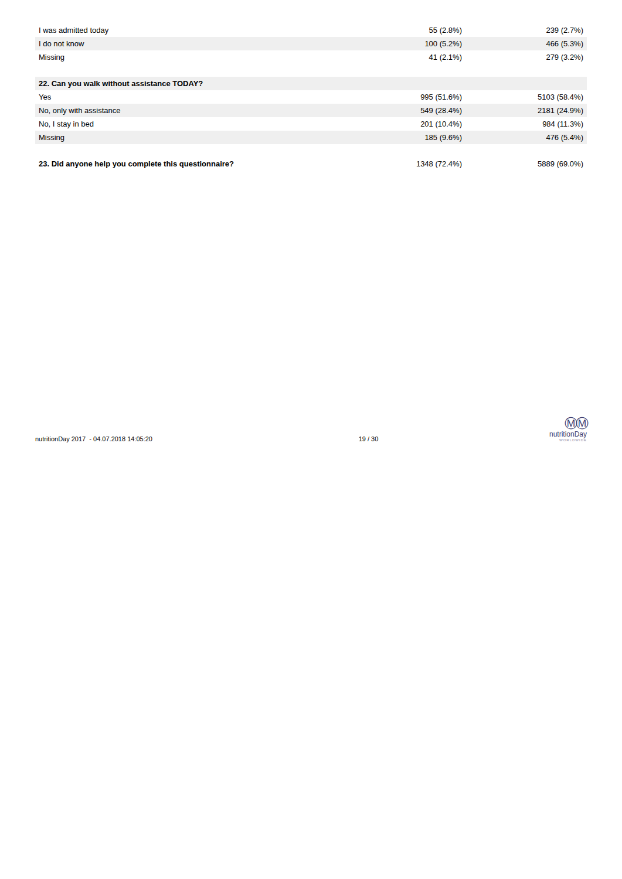| I was admitted today | 55 (2.8%) | 239 (2.7%) |
| I do not know | 100 (5.2%) | 466 (5.3%) |
| Missing | 41 (2.1%) | 279 (3.2%) |
| 22. Can you walk without assistance TODAY? | | |
| Yes | 995 (51.6%) | 5103 (58.4%) |
| No, only with assistance | 549 (28.4%) | 2181 (24.9%) |
| No, I stay in bed | 201 (10.4%) | 984 (11.3%) |
| Missing | 185 (9.6%) | 476 (5.4%) |
| 23. Did anyone help you complete this questionnaire? | 1348 (72.4%) | 5889 (69.0%) |
nutritionDay 2017 - 04.07.2018 14:05:20
19 / 30
ⓂⓂ
nutritionDay
WORLDWIDE